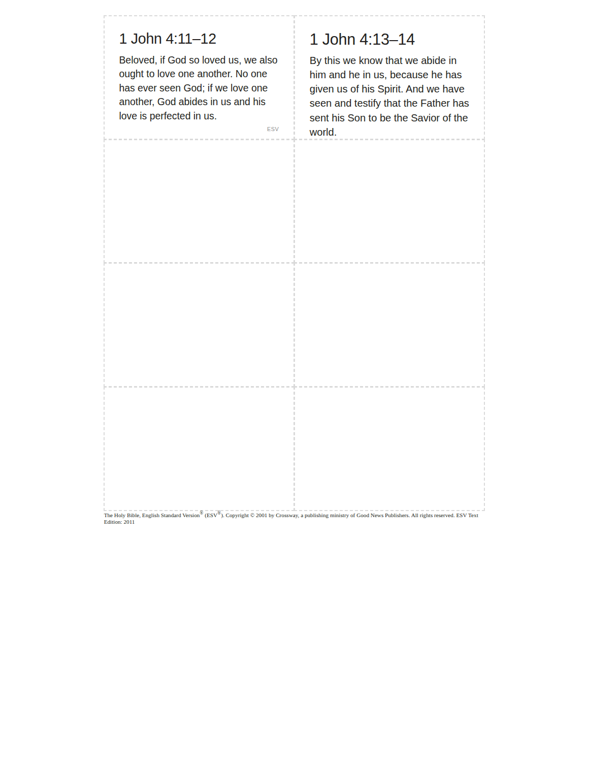1 John 4:11–12
Beloved, if God so loved us, we also ought to love one another. No one has ever seen God; if we love one another, God abides in us and his love is perfected in us.
ESV
1 John 4:13–14
By this we know that we abide in him and he in us, because he has given us of his Spirit. And we have seen and testify that the Father has sent his Son to be the Savior of the world.
ESV
The Holy Bible, English Standard Version® (ESV®). Copyright © 2001 by Crossway, a publishing ministry of Good News Publishers. All rights reserved. ESV Text Edition: 2011